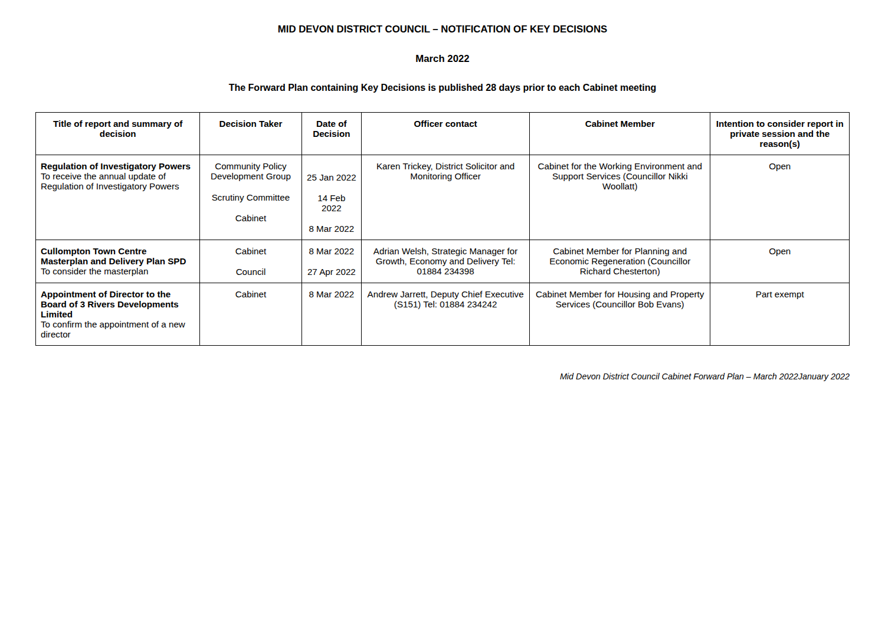MID DEVON DISTRICT COUNCIL – NOTIFICATION OF KEY DECISIONS
March 2022
The Forward Plan containing Key Decisions is published 28 days prior to each Cabinet meeting
| Title of report and summary of decision | Decision Taker | Date of Decision | Officer contact | Cabinet Member | Intention to consider report in private session and the reason(s) |
| --- | --- | --- | --- | --- | --- |
| Regulation of Investigatory Powers To receive the annual update of Regulation of Investigatory Powers | Community Policy Development Group Scrutiny Committee Cabinet | 25 Jan 2022 14 Feb 2022 8 Mar 2022 | Karen Trickey, District Solicitor and Monitoring Officer | Cabinet for the Working Environment and Support Services (Councillor Nikki Woollatt) | Open |
| Cullompton Town Centre Masterplan and Delivery Plan SPD To consider the masterplan | Cabinet Council | 8 Mar 2022 27 Apr 2022 | Adrian Welsh, Strategic Manager for Growth, Economy and Delivery Tel: 01884 234398 | Cabinet Member for Planning and Economic Regeneration (Councillor Richard Chesterton) | Open |
| Appointment of Director to the Board of 3 Rivers Developments Limited To confirm the appointment of a new director | Cabinet | 8 Mar 2022 | Andrew Jarrett, Deputy Chief Executive (S151) Tel: 01884 234242 | Cabinet Member for Housing and Property Services (Councillor Bob Evans) | Part exempt |
Mid Devon District Council Cabinet Forward Plan – March 2022January 2022